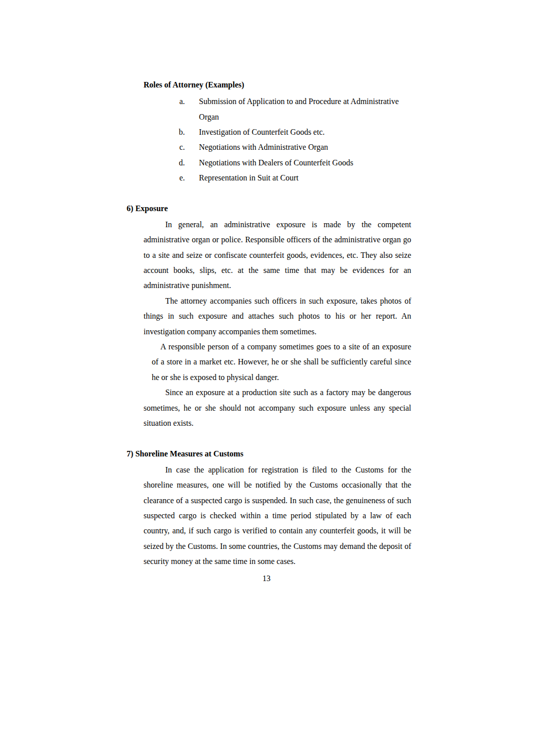Roles of Attorney (Examples)
Submission of Application to and Procedure at Administrative Organ
Investigation of Counterfeit Goods etc.
Negotiations with Administrative Organ
Negotiations with Dealers of Counterfeit Goods
Representation in Suit at Court
6) Exposure
In general, an administrative exposure is made by the competent administrative organ or police. Responsible officers of the administrative organ go to a site and seize or confiscate counterfeit goods, evidences, etc. They also seize account books, slips, etc. at the same time that may be evidences for an administrative punishment.
The attorney accompanies such officers in such exposure, takes photos of things in such exposure and attaches such photos to his or her report. An investigation company accompanies them sometimes.
A responsible person of a company sometimes goes to a site of an exposure of a store in a market etc. However, he or she shall be sufficiently careful since he or she is exposed to physical danger.
Since an exposure at a production site such as a factory may be dangerous sometimes, he or she should not accompany such exposure unless any special situation exists.
7) Shoreline Measures at Customs
In case the application for registration is filed to the Customs for the shoreline measures, one will be notified by the Customs occasionally that the clearance of a suspected cargo is suspended. In such case, the genuineness of such suspected cargo is checked within a time period stipulated by a law of each country, and, if such cargo is verified to contain any counterfeit goods, it will be seized by the Customs. In some countries, the Customs may demand the deposit of security money at the same time in some cases.
13